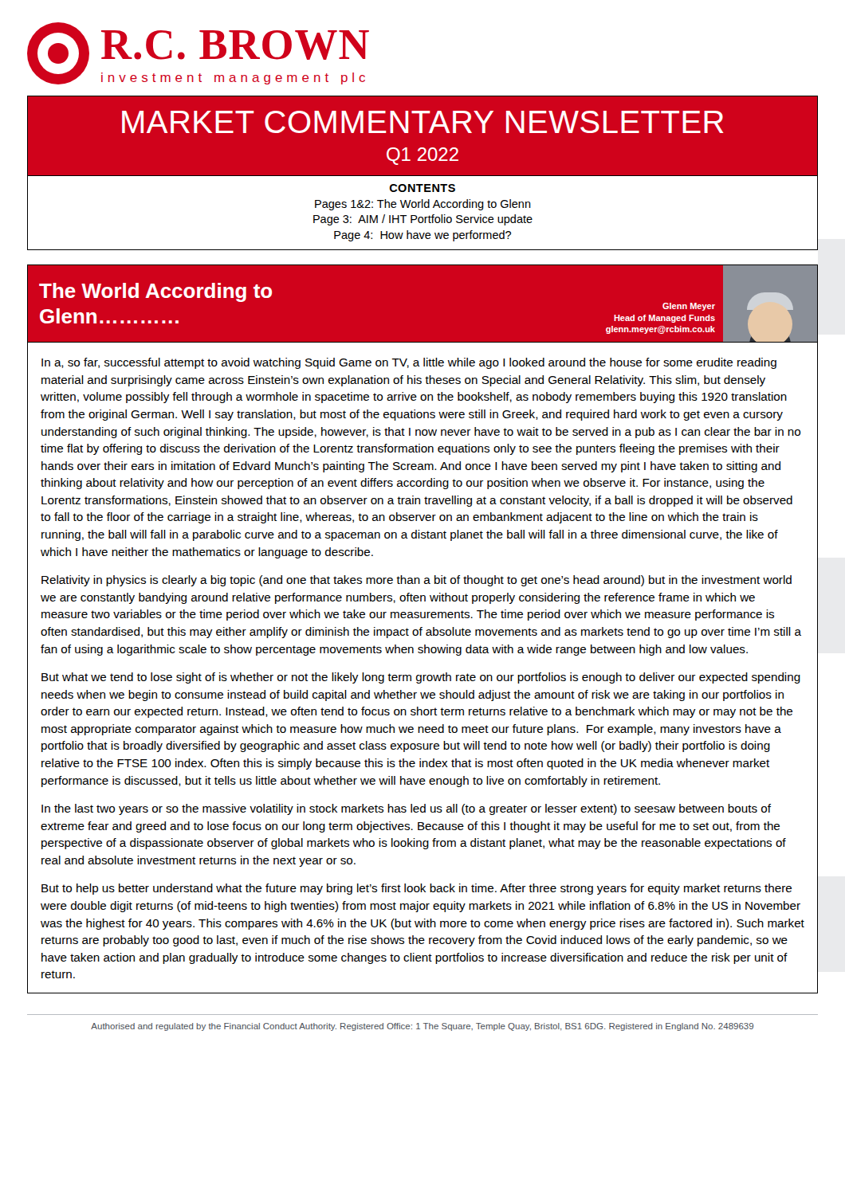R.C. BROWN
investment management plc
MARKET COMMENTARY NEWSLETTER
Q1 2022
CONTENTS
Pages 1&2: The World According to Glenn
Page 3: AIM / IHT Portfolio Service update
Page 4: How have we performed?
The World According to
Glenn…………
Glenn Meyer
Head of Managed Funds
glenn.meyer@rcbim.co.uk
In a, so far, successful attempt to avoid watching Squid Game on TV, a little while ago I looked around the house for some erudite reading material and surprisingly came across Einstein’s own explanation of his theses on Special and General Relativity. This slim, but densely written, volume possibly fell through a wormhole in spacetime to arrive on the bookshelf, as nobody remembers buying this 1920 translation from the original German. Well I say translation, but most of the equations were still in Greek, and required hard work to get even a cursory understanding of such original thinking. The upside, however, is that I now never have to wait to be served in a pub as I can clear the bar in no time flat by offering to discuss the derivation of the Lorentz transformation equations only to see the punters fleeing the premises with their hands over their ears in imitation of Edvard Munch’s painting The Scream. And once I have been served my pint I have taken to sitting and thinking about relativity and how our perception of an event differs according to our position when we observe it. For instance, using the Lorentz transformations, Einstein showed that to an observer on a train travelling at a constant velocity, if a ball is dropped it will be observed to fall to the floor of the carriage in a straight line, whereas, to an observer on an embankment adjacent to the line on which the train is running, the ball will fall in a parabolic curve and to a spaceman on a distant planet the ball will fall in a three dimensional curve, the like of which I have neither the mathematics or language to describe.
Relativity in physics is clearly a big topic (and one that takes more than a bit of thought to get one’s head around) but in the investment world we are constantly bandying around relative performance numbers, often without properly considering the reference frame in which we measure two variables or the time period over which we take our measurements. The time period over which we measure performance is often standardised, but this may either amplify or diminish the impact of absolute movements and as markets tend to go up over time I’m still a fan of using a logarithmic scale to show percentage movements when showing data with a wide range between high and low values.
But what we tend to lose sight of is whether or not the likely long term growth rate on our portfolios is enough to deliver our expected spending needs when we begin to consume instead of build capital and whether we should adjust the amount of risk we are taking in our portfolios in order to earn our expected return. Instead, we often tend to focus on short term returns relative to a benchmark which may or may not be the most appropriate comparator against which to measure how much we need to meet our future plans. For example, many investors have a portfolio that is broadly diversified by geographic and asset class exposure but will tend to note how well (or badly) their portfolio is doing relative to the FTSE 100 index. Often this is simply because this is the index that is most often quoted in the UK media whenever market performance is discussed, but it tells us little about whether we will have enough to live on comfortably in retirement.
In the last two years or so the massive volatility in stock markets has led us all (to a greater or lesser extent) to seesaw between bouts of extreme fear and greed and to lose focus on our long term objectives. Because of this I thought it may be useful for me to set out, from the perspective of a dispassionate observer of global markets who is looking from a distant planet, what may be the reasonable expectations of real and absolute investment returns in the next year or so.
But to help us better understand what the future may bring let’s first look back in time. After three strong years for equity market returns there were double digit returns (of mid-teens to high twenties) from most major equity markets in 2021 while inflation of 6.8% in the US in November was the highest for 40 years. This compares with 4.6% in the UK (but with more to come when energy price rises are factored in). Such market returns are probably too good to last, even if much of the rise shows the recovery from the Covid induced lows of the early pandemic, so we have taken action and plan gradually to introduce some changes to client portfolios to increase diversification and reduce the risk per unit of return.
Authorised and regulated by the Financial Conduct Authority. Registered Office: 1 The Square, Temple Quay, Bristol, BS1 6DG. Registered in England No. 2489639